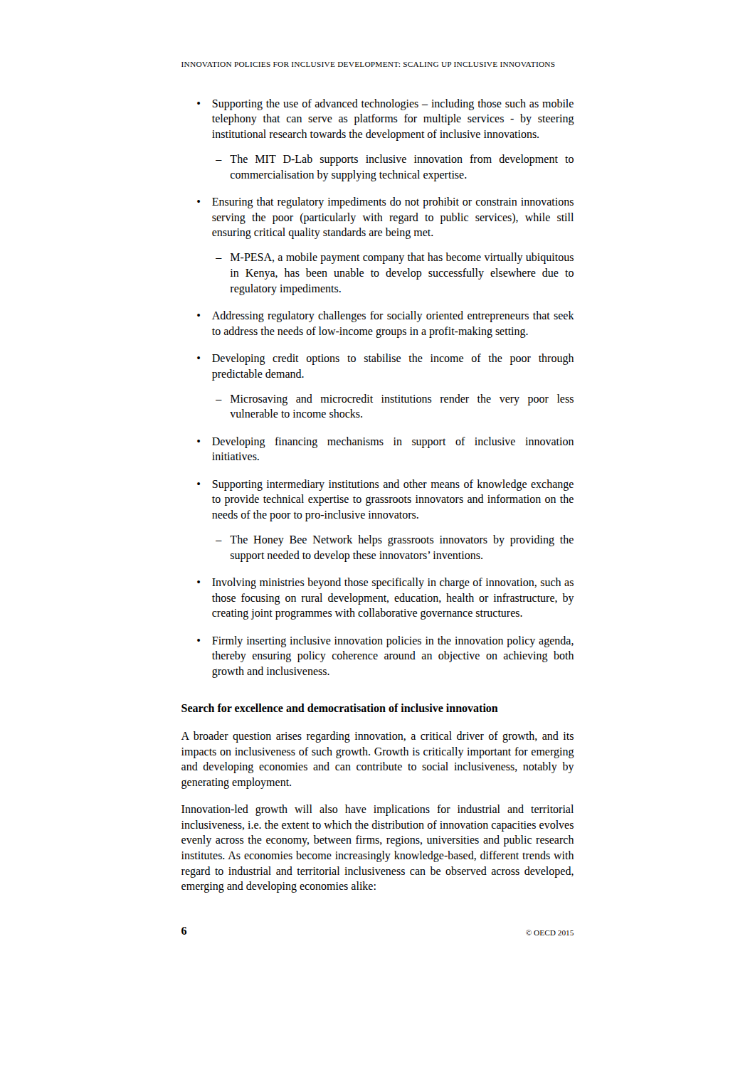Innovation policies for inclusive development: scaling up inclusive innovations
Supporting the use of advanced technologies – including those such as mobile telephony that can serve as platforms for multiple services - by steering institutional research towards the development of inclusive innovations.
The MIT D-Lab supports inclusive innovation from development to commercialisation by supplying technical expertise.
Ensuring that regulatory impediments do not prohibit or constrain innovations serving the poor (particularly with regard to public services), while still ensuring critical quality standards are being met.
M-PESA, a mobile payment company that has become virtually ubiquitous in Kenya, has been unable to develop successfully elsewhere due to regulatory impediments.
Addressing regulatory challenges for socially oriented entrepreneurs that seek to address the needs of low-income groups in a profit-making setting.
Developing credit options to stabilise the income of the poor through predictable demand.
Microsaving and microcredit institutions render the very poor less vulnerable to income shocks.
Developing financing mechanisms in support of inclusive innovation initiatives.
Supporting intermediary institutions and other means of knowledge exchange to provide technical expertise to grassroots innovators and information on the needs of the poor to pro-inclusive innovators.
The Honey Bee Network helps grassroots innovators by providing the support needed to develop these innovators’ inventions.
Involving ministries beyond those specifically in charge of innovation, such as those focusing on rural development, education, health or infrastructure, by creating joint programmes with collaborative governance structures.
Firmly inserting inclusive innovation policies in the innovation policy agenda, thereby ensuring policy coherence around an objective on achieving both growth and inclusiveness.
Search for excellence and democratisation of inclusive innovation
A broader question arises regarding innovation, a critical driver of growth, and its impacts on inclusiveness of such growth. Growth is critically important for emerging and developing economies and can contribute to social inclusiveness, notably by generating employment.
Innovation-led growth will also have implications for industrial and territorial inclusiveness, i.e. the extent to which the distribution of innovation capacities evolves evenly across the economy, between firms, regions, universities and public research institutes. As economies become increasingly knowledge-based, different trends with regard to industrial and territorial inclusiveness can be observed across developed, emerging and developing economies alike:
6 © OECD 2015